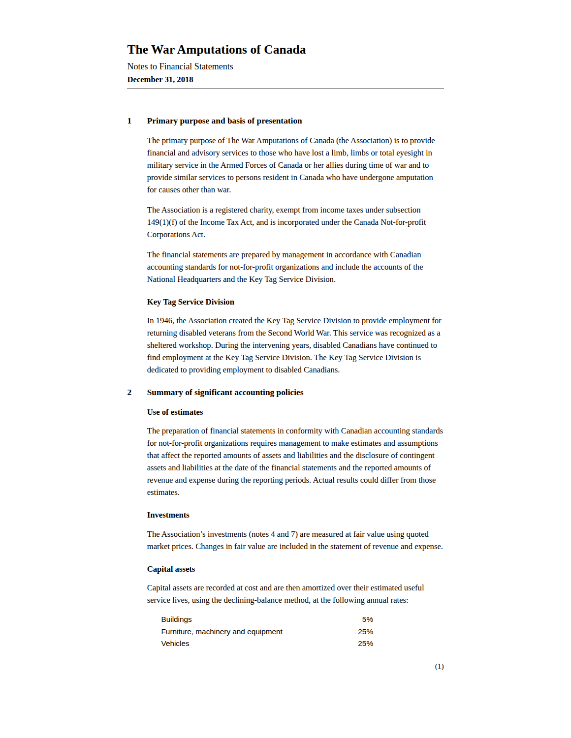The War Amputations of Canada
Notes to Financial Statements
December 31, 2018
1 Primary purpose and basis of presentation
The primary purpose of The War Amputations of Canada (the Association) is to provide financial and advisory services to those who have lost a limb, limbs or total eyesight in military service in the Armed Forces of Canada or her allies during time of war and to provide similar services to persons resident in Canada who have undergone amputation for causes other than war.
The Association is a registered charity, exempt from income taxes under subsection 149(1)(f) of the Income Tax Act, and is incorporated under the Canada Not-for-profit Corporations Act.
The financial statements are prepared by management in accordance with Canadian accounting standards for not-for-profit organizations and include the accounts of the National Headquarters and the Key Tag Service Division.
Key Tag Service Division
In 1946, the Association created the Key Tag Service Division to provide employment for returning disabled veterans from the Second World War. This service was recognized as a sheltered workshop. During the intervening years, disabled Canadians have continued to find employment at the Key Tag Service Division. The Key Tag Service Division is dedicated to providing employment to disabled Canadians.
2 Summary of significant accounting policies
Use of estimates
The preparation of financial statements in conformity with Canadian accounting standards for not-for-profit organizations requires management to make estimates and assumptions that affect the reported amounts of assets and liabilities and the disclosure of contingent assets and liabilities at the date of the financial statements and the reported amounts of revenue and expense during the reporting periods. Actual results could differ from those estimates.
Investments
The Association’s investments (notes 4 and 7) are measured at fair value using quoted market prices. Changes in fair value are included in the statement of revenue and expense.
Capital assets
Capital assets are recorded at cost and are then amortized over their estimated useful service lives, using the declining-balance method, at the following annual rates:
| Buildings | 5% |
| Furniture, machinery and equipment | 25% |
| Vehicles | 25% |
(1)